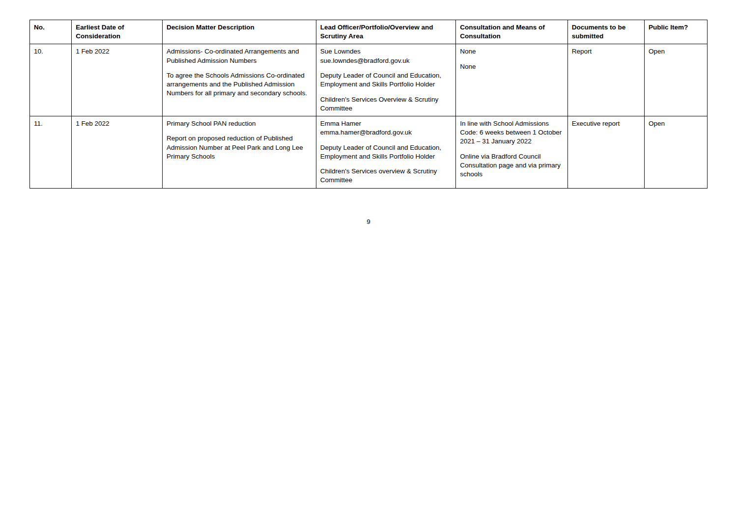| No. | Earliest Date of Consideration | Decision Matter Description | Lead Officer/Portfolio/Overview and Scrutiny Area | Consultation and Means of Consultation | Documents to be submitted | Public Item? |
| --- | --- | --- | --- | --- | --- | --- |
| 10. | 1 Feb 2022 | Admissions- Co-ordinated Arrangements and Published Admission Numbers To agree the Schools Admissions Co-ordinated arrangements and the Published Admission Numbers for all primary and secondary schools. | Sue Lowndes sue.lowndes@bradford.gov.uk Deputy Leader of Council and Education, Employment and Skills Portfolio Holder Children's Services Overview & Scrutiny Committee | None None | Report | Open |
| 11. | 1 Feb 2022 | Primary School PAN reduction Report on proposed reduction of Published Admission Number at Peel Park and Long Lee Primary Schools | Emma Hamer emma.hamer@bradford.gov.uk Deputy Leader of Council and Education, Employment and Skills Portfolio Holder Children's Services overview & Scrutiny Committee | In line with School Admissions Code: 6 weeks between 1 October 2021 – 31 January 2022 Online via Bradford Council Consultation page and via primary schools | Executive report | Open |
9